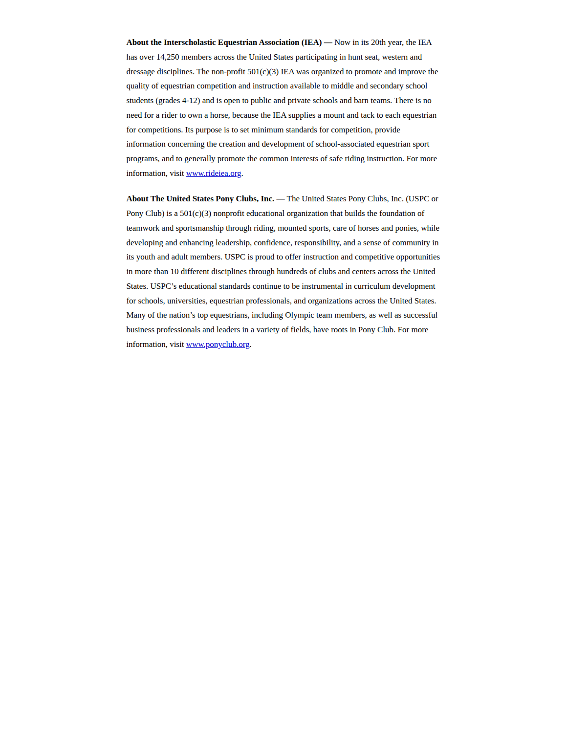About the Interscholastic Equestrian Association (IEA) — Now in its 20th year, the IEA has over 14,250 members across the United States participating in hunt seat, western and dressage disciplines. The non-profit 501(c)(3) IEA was organized to promote and improve the quality of equestrian competition and instruction available to middle and secondary school students (grades 4-12) and is open to public and private schools and barn teams. There is no need for a rider to own a horse, because the IEA supplies a mount and tack to each equestrian for competitions. Its purpose is to set minimum standards for competition, provide information concerning the creation and development of school-associated equestrian sport programs, and to generally promote the common interests of safe riding instruction. For more information, visit www.rideiea.org.
About The United States Pony Clubs, Inc. — The United States Pony Clubs, Inc. (USPC or Pony Club) is a 501(c)(3) nonprofit educational organization that builds the foundation of teamwork and sportsmanship through riding, mounted sports, care of horses and ponies, while developing and enhancing leadership, confidence, responsibility, and a sense of community in its youth and adult members. USPC is proud to offer instruction and competitive opportunities in more than 10 different disciplines through hundreds of clubs and centers across the United States. USPC’s educational standards continue to be instrumental in curriculum development for schools, universities, equestrian professionals, and organizations across the United States. Many of the nation’s top equestrians, including Olympic team members, as well as successful business professionals and leaders in a variety of fields, have roots in Pony Club. For more information, visit www.ponyclub.org.